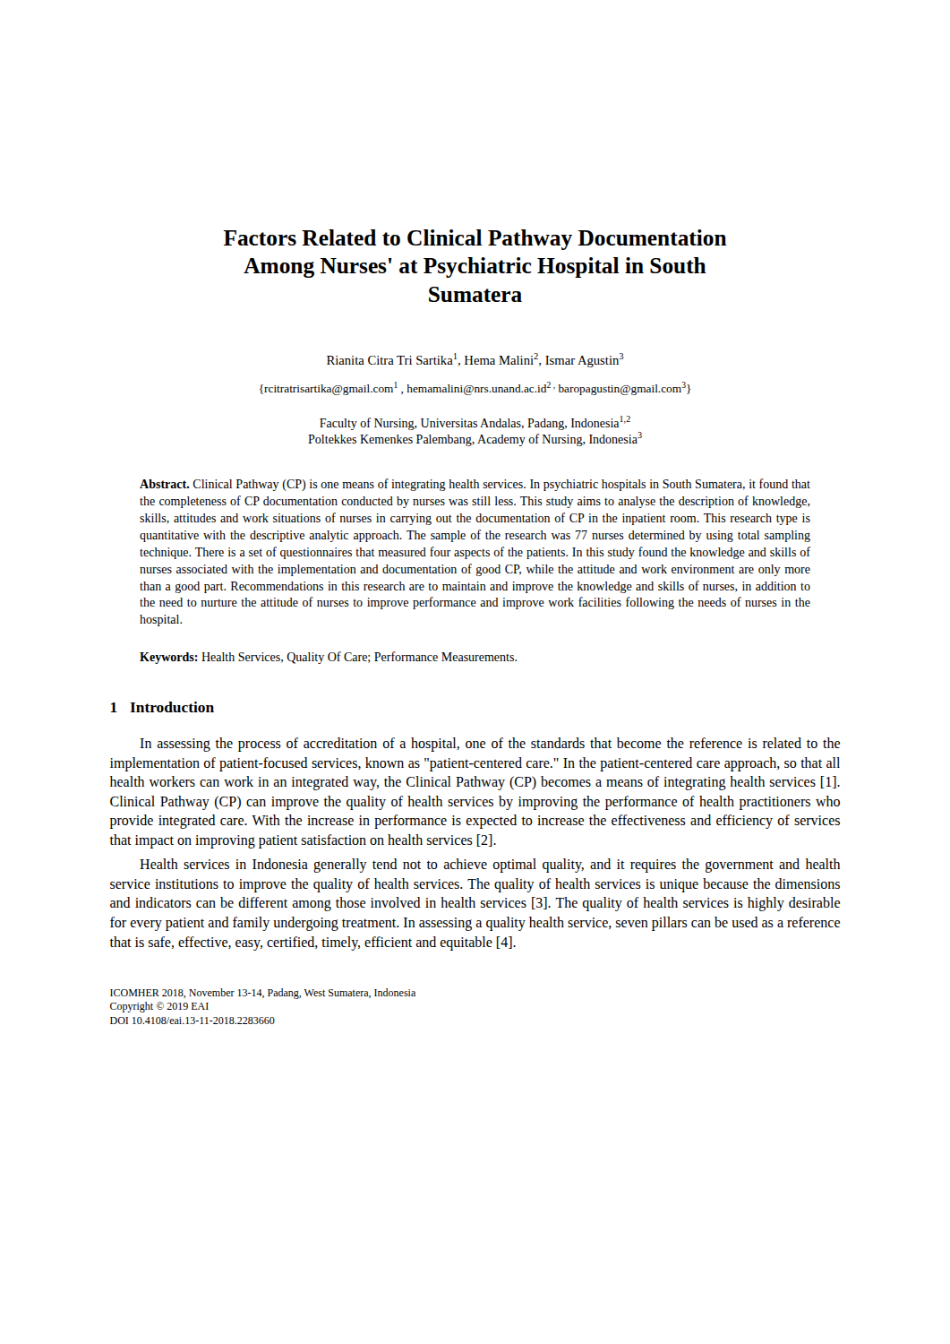Factors Related to Clinical Pathway Documentation
Among Nurses' at Psychiatric Hospital in South
Sumatera
Rianita Citra Tri Sartika1, Hema Malini2, Ismar Agustin3
{rcitratrisartika@gmail.com1 , hemamalini@nrs.unand.ac.id2 , baropagustin@gmail.com3}
Faculty of Nursing, Universitas Andalas, Padang, Indonesia1,2
Poltekkes Kemenkes Palembang, Academy of Nursing, Indonesia3
Abstract. Clinical Pathway (CP) is one means of integrating health services. In psychiatric hospitals in South Sumatera, it found that the completeness of CP documentation conducted by nurses was still less. This study aims to analyse the description of knowledge, skills, attitudes and work situations of nurses in carrying out the documentation of CP in the inpatient room. This research type is quantitative with the descriptive analytic approach. The sample of the research was 77 nurses determined by using total sampling technique. There is a set of questionnaires that measured four aspects of the patients. In this study found the knowledge and skills of nurses associated with the implementation and documentation of good CP, while the attitude and work environment are only more than a good part. Recommendations in this research are to maintain and improve the knowledge and skills of nurses, in addition to the need to nurture the attitude of nurses to improve performance and improve work facilities following the needs of nurses in the hospital.
Keywords: Health Services, Quality Of Care; Performance Measurements.
1 Introduction
In assessing the process of accreditation of a hospital, one of the standards that become the reference is related to the implementation of patient-focused services, known as "patient-centered care." In the patient-centered care approach, so that all health workers can work in an integrated way, the Clinical Pathway (CP) becomes a means of integrating health services [1]. Clinical Pathway (CP) can improve the quality of health services by improving the performance of health practitioners who provide integrated care. With the increase in performance is expected to increase the effectiveness and efficiency of services that impact on improving patient satisfaction on health services [2].
Health services in Indonesia generally tend not to achieve optimal quality, and it requires the government and health service institutions to improve the quality of health services. The quality of health services is unique because the dimensions and indicators can be different among those involved in health services [3]. The quality of health services is highly desirable for every patient and family undergoing treatment. In assessing a quality health service, seven pillars can be used as a reference that is safe, effective, easy, certified, timely, efficient and equitable [4].
ICOMHER 2018, November 13-14, Padang, West Sumatera, Indonesia
Copyright © 2019 EAI
DOI 10.4108/eai.13-11-2018.2283660